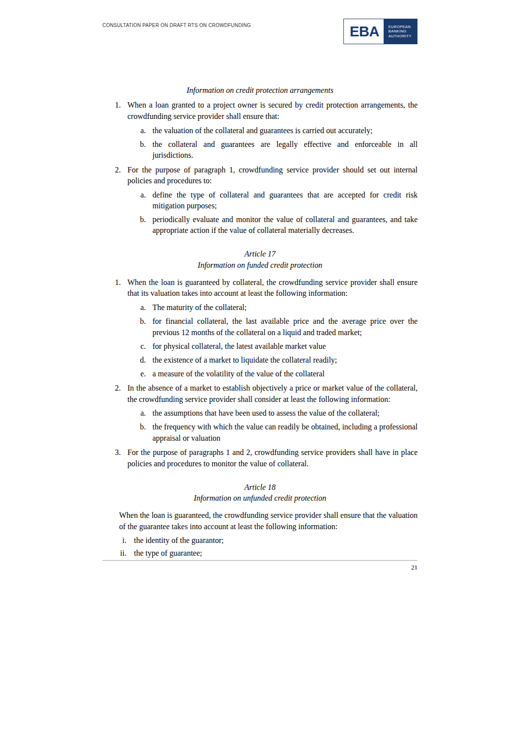CONSULTATION PAPER ON DRAFT RTS ON CROWDFUNDING
EBA
EUROPEAN BANKING AUTHORITY
Information on credit protection arrangements
When a loan granted to a project owner is secured by credit protection arrangements, the crowdfunding service provider shall ensure that:
the valuation of the collateral and guarantees is carried out accurately;
the collateral and guarantees are legally effective and enforceable in all jurisdictions.
For the purpose of paragraph 1, crowdfunding service provider should set out internal policies and procedures to:
define the type of collateral and guarantees that are accepted for credit risk mitigation purposes;
periodically evaluate and monitor the value of collateral and guarantees, and take appropriate action if the value of collateral materially decreases.
Article 17 Information on funded credit protection
When the loan is guaranteed by collateral, the crowdfunding service provider shall ensure that its valuation takes into account at least the following information:
The maturity of the collateral;
for financial collateral, the last available price and the average price over the previous 12 months of the collateral on a liquid and traded market;
for physical collateral, the latest available market value
the existence of a market to liquidate the collateral readily;
a measure of the volatility of the value of the collateral
In the absence of a market to establish objectively a price or market value of the collateral, the crowdfunding service provider shall consider at least the following information:
the assumptions that have been used to assess the value of the collateral;
the frequency with which the value can readily be obtained, including a professional appraisal or valuation
For the purpose of paragraphs 1 and 2, crowdfunding service providers shall have in place policies and procedures to monitor the value of collateral.
Article 18 Information on unfunded credit protection
When the loan is guaranteed, the crowdfunding service provider shall ensure that the valuation of the guarantee takes into account at least the following information:
the identity of the guarantor;
the type of guarantee;
21